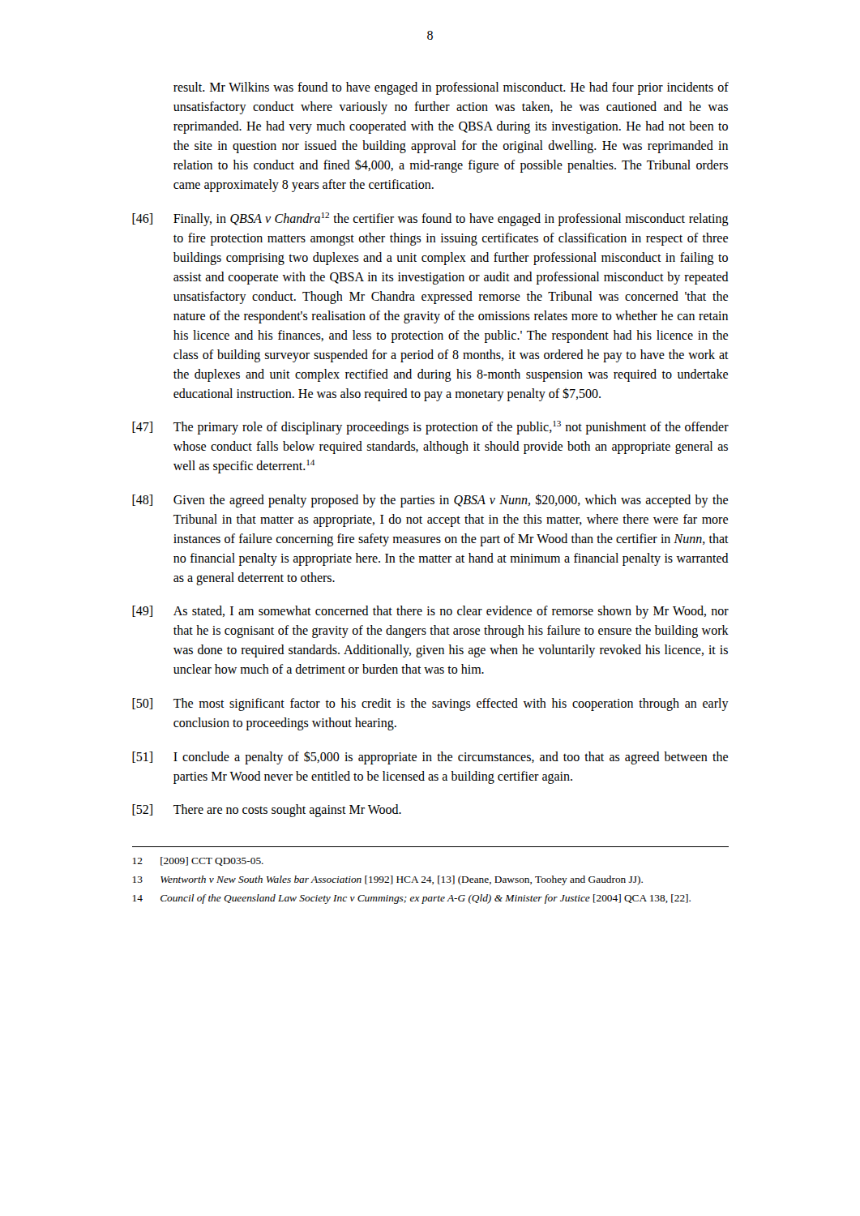8
result. Mr Wilkins was found to have engaged in professional misconduct. He had four prior incidents of unsatisfactory conduct where variously no further action was taken, he was cautioned and he was reprimanded. He had very much cooperated with the QBSA during its investigation. He had not been to the site in question nor issued the building approval for the original dwelling. He was reprimanded in relation to his conduct and fined $4,000, a mid-range figure of possible penalties. The Tribunal orders came approximately 8 years after the certification.
[46]
Finally, in QBSA v Chandra12 the certifier was found to have engaged in professional misconduct relating to fire protection matters amongst other things in issuing certificates of classification in respect of three buildings comprising two duplexes and a unit complex and further professional misconduct in failing to assist and cooperate with the QBSA in its investigation or audit and professional misconduct by repeated unsatisfactory conduct. Though Mr Chandra expressed remorse the Tribunal was concerned 'that the nature of the respondent's realisation of the gravity of the omissions relates more to whether he can retain his licence and his finances, and less to protection of the public.' The respondent had his licence in the class of building surveyor suspended for a period of 8 months, it was ordered he pay to have the work at the duplexes and unit complex rectified and during his 8-month suspension was required to undertake educational instruction. He was also required to pay a monetary penalty of $7,500.
[47]
The primary role of disciplinary proceedings is protection of the public,13 not punishment of the offender whose conduct falls below required standards, although it should provide both an appropriate general as well as specific deterrent.14
[48]
Given the agreed penalty proposed by the parties in QBSA v Nunn, $20,000, which was accepted by the Tribunal in that matter as appropriate, I do not accept that in the this matter, where there were far more instances of failure concerning fire safety measures on the part of Mr Wood than the certifier in Nunn, that no financial penalty is appropriate here. In the matter at hand at minimum a financial penalty is warranted as a general deterrent to others.
[49]
As stated, I am somewhat concerned that there is no clear evidence of remorse shown by Mr Wood, nor that he is cognisant of the gravity of the dangers that arose through his failure to ensure the building work was done to required standards. Additionally, given his age when he voluntarily revoked his licence, it is unclear how much of a detriment or burden that was to him.
[50]
The most significant factor to his credit is the savings effected with his cooperation through an early conclusion to proceedings without hearing.
[51]
I conclude a penalty of $5,000 is appropriate in the circumstances, and too that as agreed between the parties Mr Wood never be entitled to be licensed as a building certifier again.
[52]
There are no costs sought against Mr Wood.
12
[2009] CCT QD035-05.
13
Wentworth v New South Wales bar Association [1992] HCA 24, [13] (Deane, Dawson, Toohey and Gaudron JJ).
14
Council of the Queensland Law Society Inc v Cummings; ex parte A-G (Qld) & Minister for Justice [2004] QCA 138, [22].